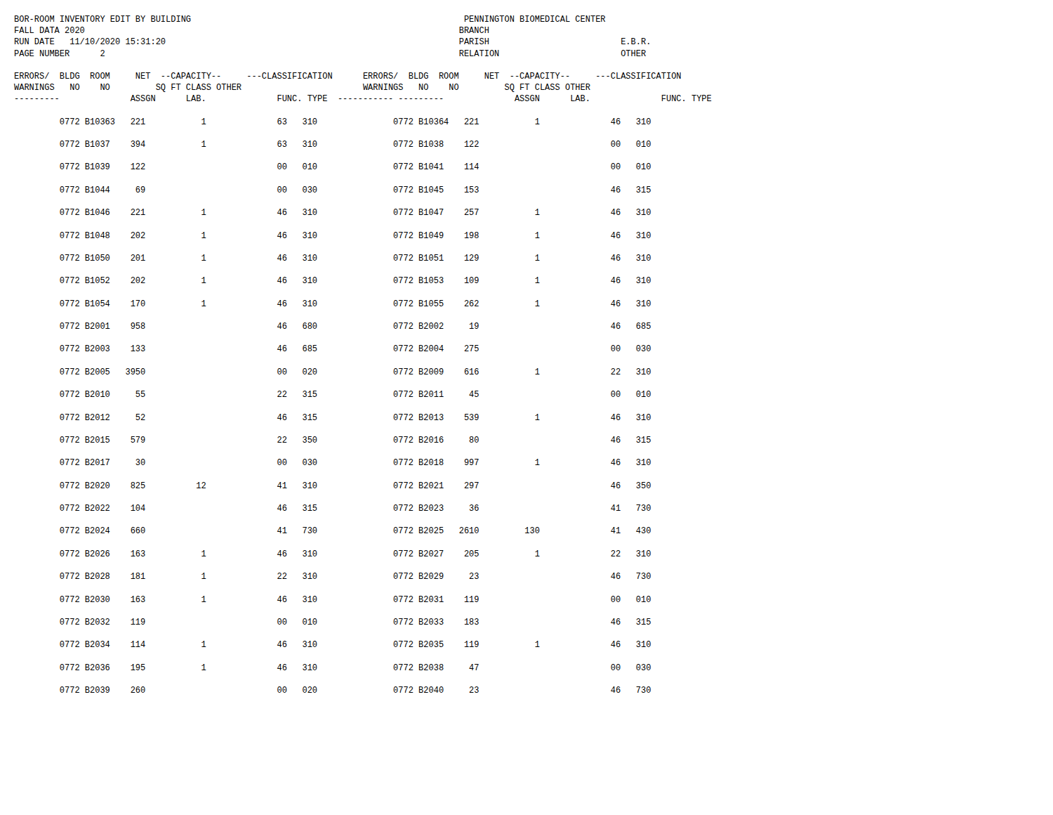BOR-ROOM INVENTORY EDIT BY BUILDING                                                      PENNINGTON BIOMEDICAL CENTER
FALL DATA 2020                                                                          BRANCH
RUN DATE   11/10/2020 15:31:20                                                          PARISH                          E.B.R.
PAGE NUMBER      2                                                                      RELATION                        OTHER

ERRORS/  BLDG  ROOM     NET  --CAPACITY--     ---CLASSIFICATION      ERRORS/  BLDG  ROOM     NET  --CAPACITY--     ---CLASSIFICATION
WARNINGS   NO    NO         SQ FT CLASS OTHER                        WARNINGS   NO    NO         SQ FT CLASS OTHER
---------              ASSGN      LAB.              FUNC. TYPE  ----------- ---------              ASSGN      LAB.              FUNC. TYPE

         0772 B10363   221           1              63   310               0772 B10364   221           1              46   310

         0772 B1037    394           1              63   310               0772 B1038    122                          00   010

         0772 B1039    122                          00   010               0772 B1041    114                          00   010

         0772 B1044     69                          00   030               0772 B1045    153                          46   315

         0772 B1046    221           1              46   310               0772 B1047    257           1              46   310

         0772 B1048    202           1              46   310               0772 B1049    198           1              46   310

         0772 B1050    201           1              46   310               0772 B1051    129           1              46   310

         0772 B1052    202           1              46   310               0772 B1053    109           1              46   310

         0772 B1054    170           1              46   310               0772 B1055    262           1              46   310

         0772 B2001    958                          46   680               0772 B2002     19                          46   685

         0772 B2003    133                          46   685               0772 B2004    275                          00   030

         0772 B2005   3950                          00   020               0772 B2009    616           1              22   310

         0772 B2010     55                          22   315               0772 B2011     45                          00   010

         0772 B2012     52                          46   315               0772 B2013    539           1              46   310

         0772 B2015    579                          22   350               0772 B2016     80                          46   315

         0772 B2017     30                          00   030               0772 B2018    997           1              46   310

         0772 B2020    825          12              41   310               0772 B2021    297                          46   350

         0772 B2022    104                          46   315               0772 B2023     36                          41   730

         0772 B2024    660                          41   730               0772 B2025   2610         130              41   430

         0772 B2026    163           1              46   310               0772 B2027    205           1              22   310

         0772 B2028    181           1              22   310               0772 B2029     23                          46   730

         0772 B2030    163           1              46   310               0772 B2031    119                          00   010

         0772 B2032    119                          00   010               0772 B2033    183                          46   315

         0772 B2034    114           1              46   310               0772 B2035    119           1              46   310

         0772 B2036    195           1              46   310               0772 B2038     47                          00   030

         0772 B2039    260                          00   020               0772 B2040     23                          46   730